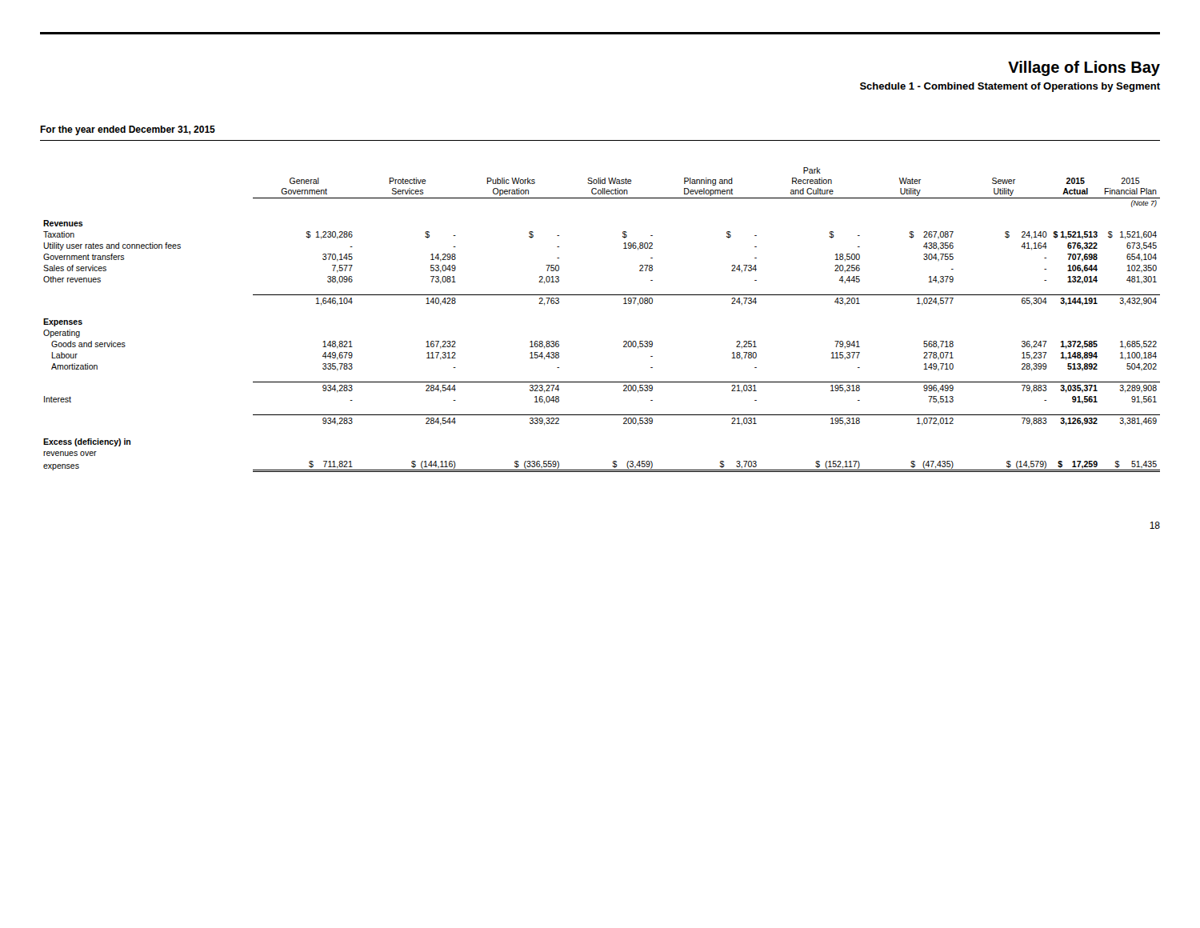Village of Lions Bay
Schedule 1 - Combined Statement of Operations by Segment
For the year ended December 31, 2015
| | General Government | Protective Services | Public Works Operation | Solid Waste Collection | Planning and Development | Park Recreation and Culture | Water Utility | Sewer Utility | 2015 Actual | 2015 Financial Plan |
| --- | --- | --- | --- | --- | --- | --- | --- | --- | --- | --- |
| | (Note 7) |
| Revenues | |
| Taxation | $ 1,230,286 | $ - | $ - | $ - | $ - | $ - | $ 267,087 | $ 24,140 | $ 1,521,513 | $ 1,521,604 |
| Utility user rates and connection fees | - | - | - | 196,802 | - | - | 438,356 | 41,164 | 676,322 | 673,545 |
| Government transfers | 370,145 | 14,298 | - | - | - | 18,500 | 304,755 | - | 707,698 | 654,104 |
| Sales of services | 7,577 | 53,049 | 750 | 278 | 24,734 | 20,256 | - | - | 106,644 | 102,350 |
| Other revenues | 38,096 | 73,081 | 2,013 | - | - | 4,445 | 14,379 | - | 132,014 | 481,301 |
| | 1,646,104 | 140,428 | 2,763 | 197,080 | 24,734 | 43,201 | 1,024,577 | 65,304 | 3,144,191 | 3,432,904 |
| Expenses | |
| Operating | |
| Goods and services | 148,821 | 167,232 | 168,836 | 200,539 | 2,251 | 79,941 | 568,718 | 36,247 | 1,372,585 | 1,685,522 |
| Labour | 449,679 | 117,312 | 154,438 | - | 18,780 | 115,377 | 278,071 | 15,237 | 1,148,894 | 1,100,184 |
| Amortization | 335,783 | - | - | - | - | - | 149,710 | 28,399 | 513,892 | 504,202 |
| | 934,283 | 284,544 | 323,274 | 200,539 | 21,031 | 195,318 | 996,499 | 79,883 | 3,035,371 | 3,289,908 |
| Interest | - | - | 16,048 | - | - | - | 75,513 | - | 91,561 | 91,561 |
| | 934,283 | 284,544 | 339,322 | 200,539 | 21,031 | 195,318 | 1,072,012 | 79,883 | 3,126,932 | 3,381,469 |
| Excess (deficiency) in | |
| revenues over | |
| expenses | $ 711,821 | $ (144,116) | $ (336,559) | $ (3,459) | $ 3,703 | $ (152,117) | $ (47,435) | $ (14,579) | $ 17,259 | $ 51,435 |
18